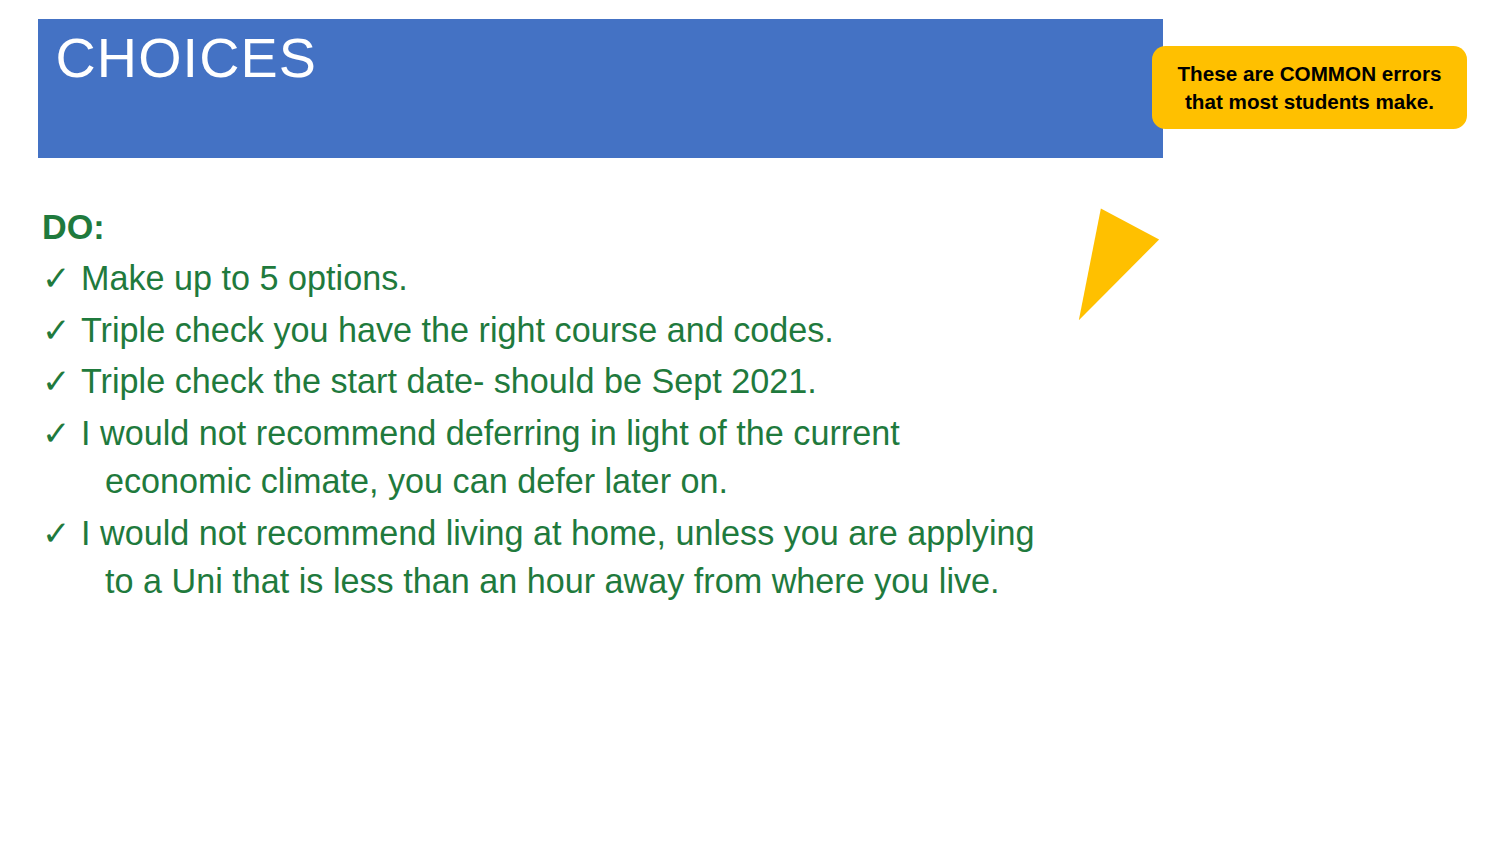CHOICES
These are COMMON errors that most students make.
DO:
Make up to 5 options.
Triple check you have the right course and codes.
Triple check the start date- should be Sept 2021.
I would not recommend deferring in light of the currenteconomic climate, you can defer later on.
I would not recommend living at home, unless you are applyingto a Uni that is less than an hour away from where you live.